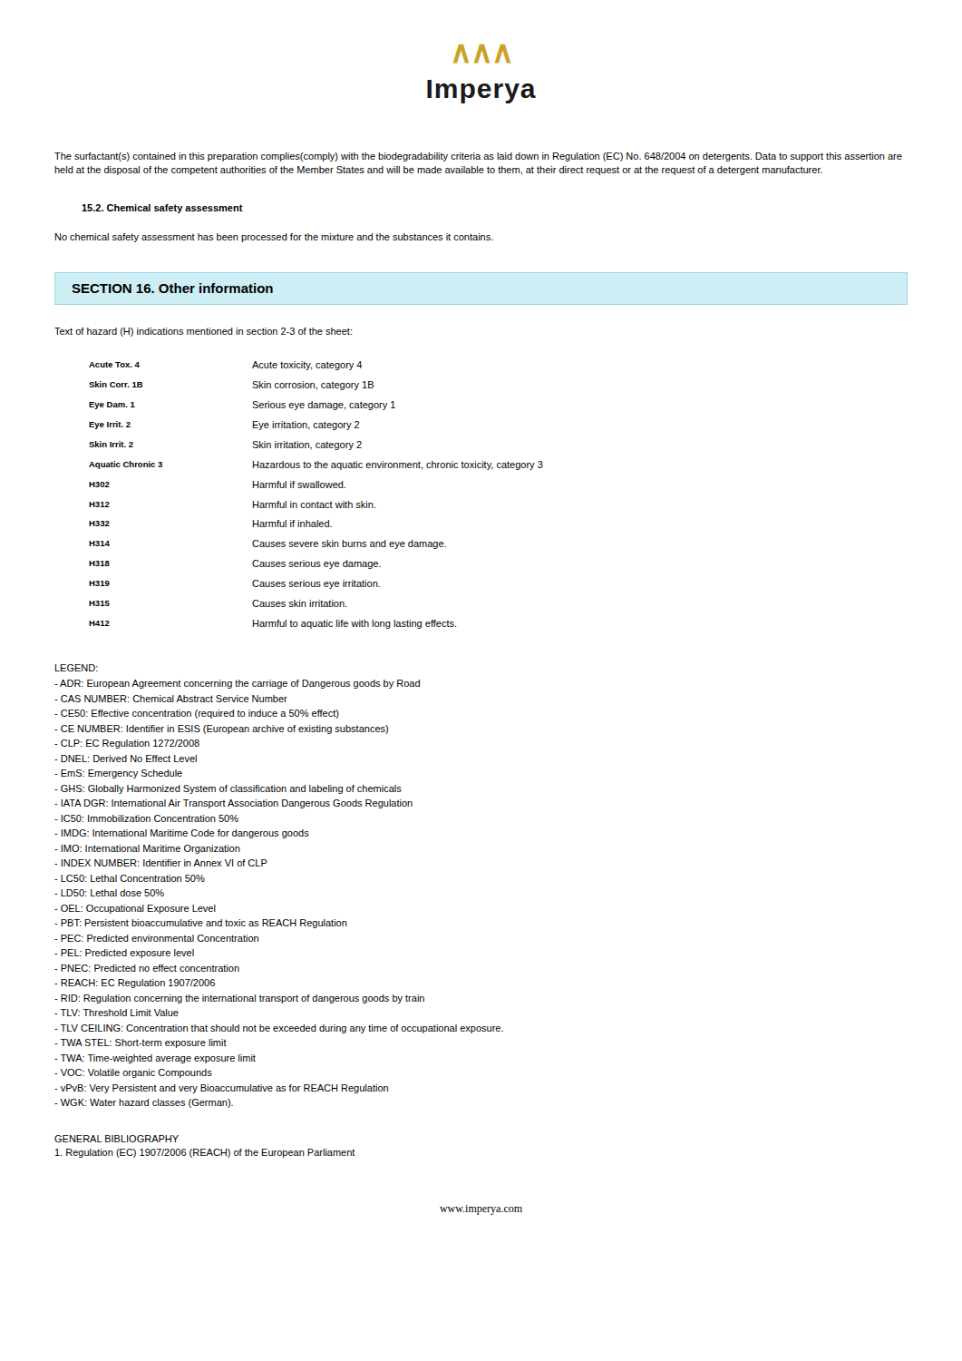∧∧∧
Imperya
The surfactant(s) contained in this preparation complies(comply) with the biodegradability criteria as laid down in Regulation (EC) No. 648/2004 on detergents. Data to support this assertion are held at the disposal of the competent authorities of the Member States and will be made available to them, at their direct request or at the request of a detergent manufacturer.
15.2. Chemical safety assessment
No chemical safety assessment has been processed for the mixture and the substances it contains.
SECTION 16. Other information
Text of hazard (H) indications mentioned in section 2-3 of the sheet:
| Acute Tox. 4 | Acute toxicity, category 4 |
| Skin Corr. 1B | Skin corrosion, category 1B |
| Eye Dam. 1 | Serious eye damage, category 1 |
| Eye Irrit. 2 | Eye irritation, category 2 |
| Skin Irrit. 2 | Skin irritation, category 2 |
| Aquatic Chronic 3 | Hazardous to the aquatic environment, chronic toxicity, category 3 |
| H302 | Harmful if swallowed. |
| H312 | Harmful in contact with skin. |
| H332 | Harmful if inhaled. |
| H314 | Causes severe skin burns and eye damage. |
| H318 | Causes serious eye damage. |
| H319 | Causes serious eye irritation. |
| H315 | Causes skin irritation. |
| H412 | Harmful to aquatic life with long lasting effects. |
LEGEND:
- ADR: European Agreement concerning the carriage of Dangerous goods by Road
- CAS NUMBER: Chemical Abstract Service Number
- CE50: Effective concentration (required to induce a 50% effect)
- CE NUMBER: Identifier in ESIS (European archive of existing substances)
- CLP: EC Regulation 1272/2008
- DNEL: Derived No Effect Level
- EmS: Emergency Schedule
- GHS: Globally Harmonized System of classification and labeling of chemicals
- IATA DGR: International Air Transport Association Dangerous Goods Regulation
- IC50: Immobilization Concentration 50%
- IMDG: International Maritime Code for dangerous goods
- IMO: International Maritime Organization
- INDEX NUMBER: Identifier in Annex VI of CLP
- LC50: Lethal Concentration 50%
- LD50: Lethal dose 50%
- OEL: Occupational Exposure Level
- PBT: Persistent bioaccumulative and toxic as REACH Regulation
- PEC: Predicted environmental Concentration
- PEL: Predicted exposure level
- PNEC: Predicted no effect concentration
- REACH: EC Regulation 1907/2006
- RID: Regulation concerning the international transport of dangerous goods by train
- TLV: Threshold Limit Value
- TLV CEILING: Concentration that should not be exceeded during any time of occupational exposure.
- TWA STEL: Short-term exposure limit
- TWA: Time-weighted average exposure limit
- VOC: Volatile organic Compounds
- vPvB: Very Persistent and very Bioaccumulative as for REACH Regulation
- WGK: Water hazard classes (German).
GENERAL BIBLIOGRAPHY
1. Regulation (EC) 1907/2006 (REACH) of the European Parliament
www.imperya.com